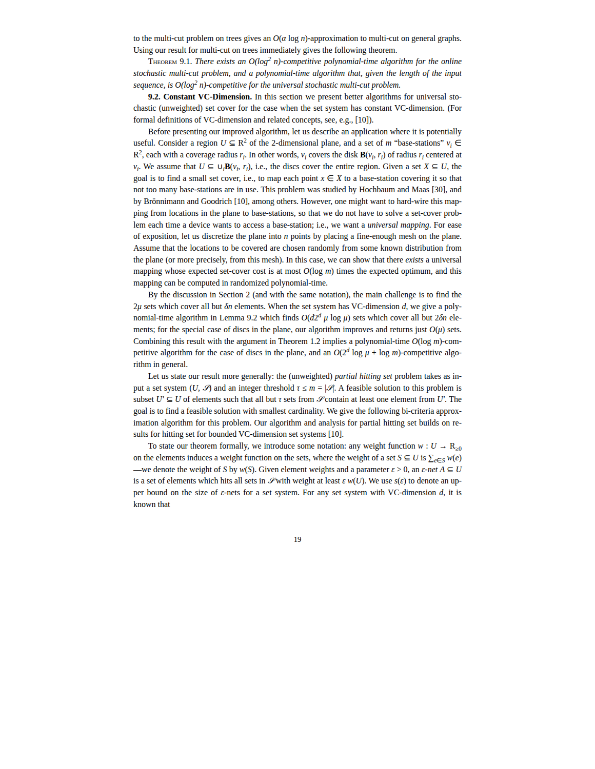to the multi-cut problem on trees gives an O(α log n)-approximation to multi-cut on general graphs. Using our result for multi-cut on trees immediately gives the following theorem.
Theorem 9.1. There exists an O(log2 n)-competitive polynomial-time algorithm for the online stochastic multi-cut problem, and a polynomial-time algorithm that, given the length of the input sequence, is O(log2 n)-competitive for the universal stochastic multi-cut problem.
9.2. Constant VC-Dimension. In this section we present better algorithms for universal stochastic (unweighted) set cover for the case when the set system has constant VC-dimension. (For formal definitions of VC-dimension and related concepts, see, e.g., [10]).
Before presenting our improved algorithm, let us describe an application where it is potentially useful. Consider a region U ⊆ R2 of the 2-dimensional plane, and a set of m “base-stations” vi ∈ R2, each with a coverage radius ri. In other words, vi covers the disk B(vi, ri) of radius ri centered at vi. We assume that U ⊆ ∪iB(vi, ri), i.e., the discs cover the entire region. Given a set X ⊆ U, the goal is to find a small set cover, i.e., to map each point x ∈ X to a base-station covering it so that not too many base-stations are in use. This problem was studied by Hochbaum and Maas [30], and by Brönnimann and Goodrich [10], among others. However, one might want to hard-wire this mapping from locations in the plane to base-stations, so that we do not have to solve a set-cover problem each time a device wants to access a base-station; i.e., we want a universal mapping. For ease of exposition, let us discretize the plane into n points by placing a fine-enough mesh on the plane. Assume that the locations to be covered are chosen randomly from some known distribution from the plane (or more precisely, from this mesh). In this case, we can show that there exists a universal mapping whose expected set-cover cost is at most O(log m) times the expected optimum, and this mapping can be computed in randomized polynomial-time.
By the discussion in Section 2 (and with the same notation), the main challenge is to find the 2μ sets which cover all but δn elements. When the set system has VC-dimension d, we give a polynomial-time algorithm in Lemma 9.2 which finds O(d2d μ log μ) sets which cover all but 2δn elements; for the special case of discs in the plane, our algorithm improves and returns just O(μ) sets. Combining this result with the argument in Theorem 1.2 implies a polynomial-time O(log m)-competitive algorithm for the case of discs in the plane, and an O(2d log μ + log m)-competitive algorithm in general.
Let us state our result more generally: the (unweighted) partial hitting set problem takes as input a set system (U, 𝒮) and an integer threshold τ ≤ m = |𝒮|. A feasible solution to this problem is subset U′ ⊆ U of elements such that all but τ sets from 𝒮 contain at least one element from U′. The goal is to find a feasible solution with smallest cardinality. We give the following bi-criteria approximation algorithm for this problem. Our algorithm and analysis for partial hitting set builds on results for hitting set for bounded VC-dimension set systems [10].
To state our theorem formally, we introduce some notation: any weight function w : U → R≥0 on the elements induces a weight function on the sets, where the weight of a set S ⊆ U is ∑e∈S w(e)—we denote the weight of S by w(S). Given element weights and a parameter ε > 0, an ε-net A ⊆ U is a set of elements which hits all sets in 𝒮 with weight at least ε w(U). We use s(ε) to denote an upper bound on the size of ε-nets for a set system. For any set system with VC-dimension d, it is known that
19